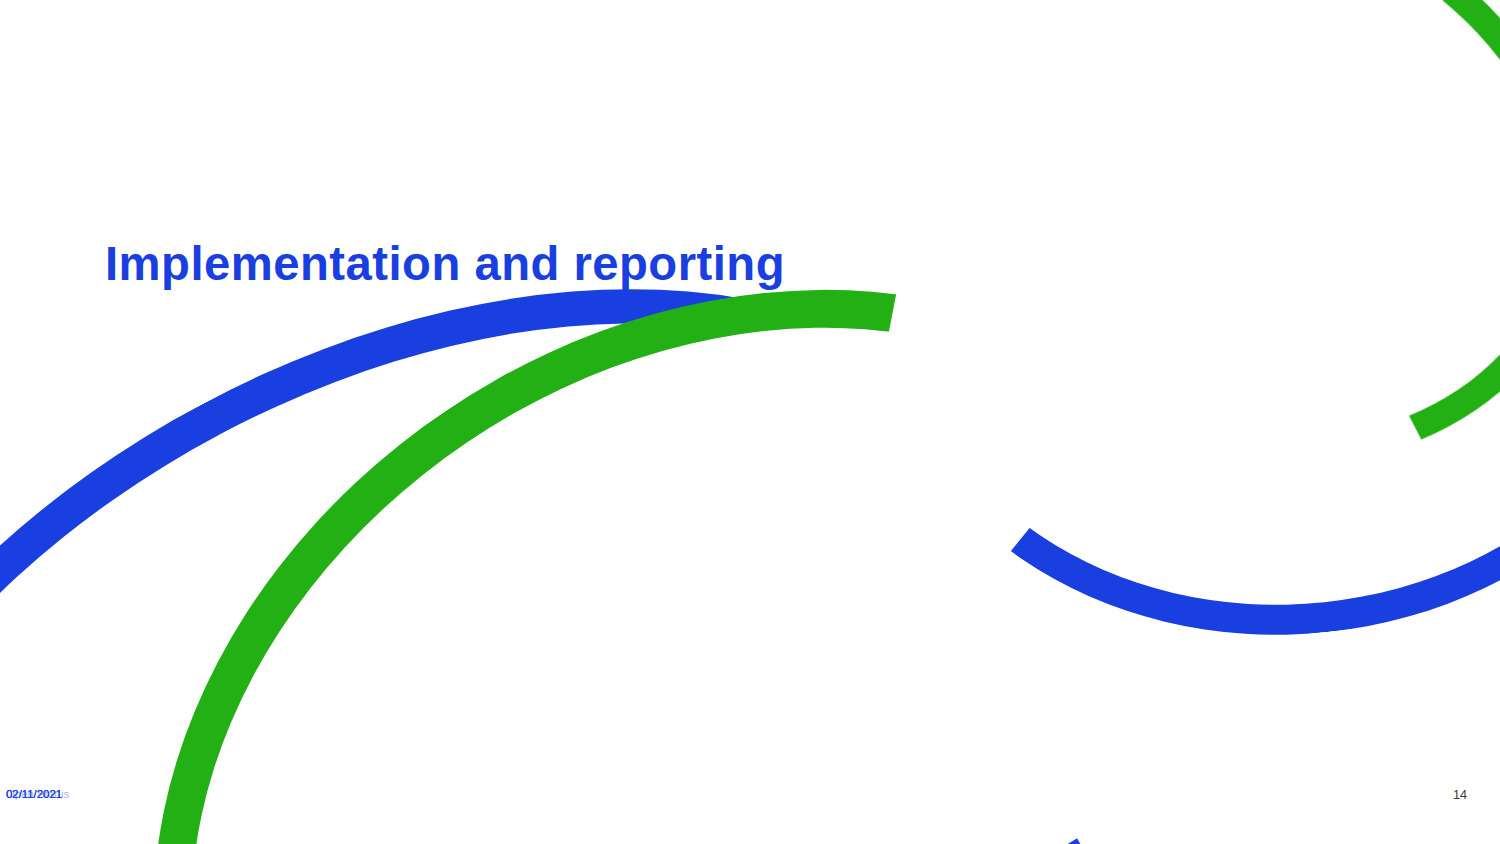Implementation and reporting
Open Status 02/11/2021 02/11/2021 02/11/2021
14